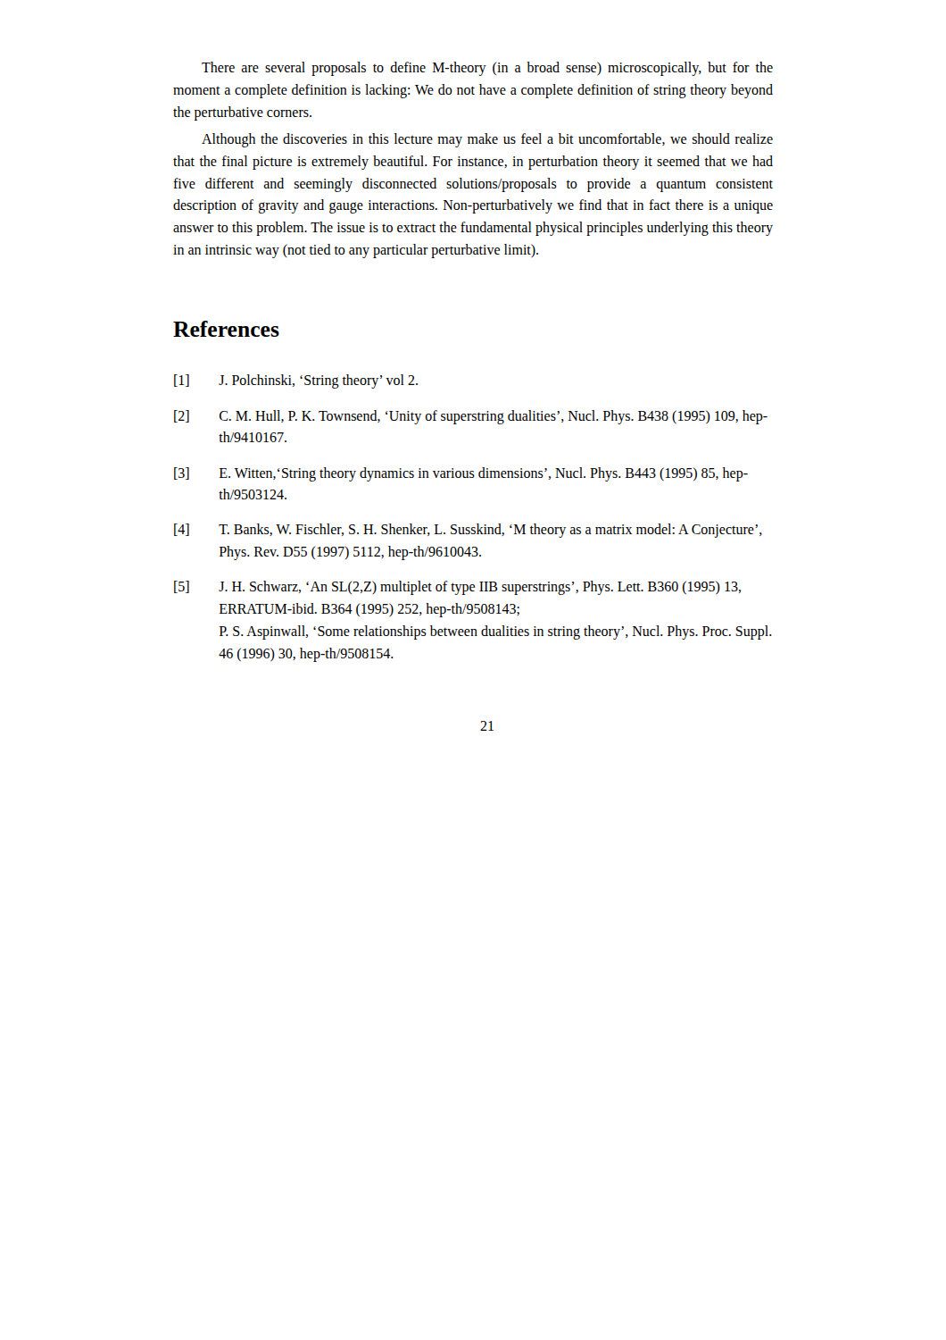There are several proposals to define M-theory (in a broad sense) microscopically, but for the moment a complete definition is lacking: We do not have a complete definition of string theory beyond the perturbative corners.
Although the discoveries in this lecture may make us feel a bit uncomfortable, we should realize that the final picture is extremely beautiful. For instance, in perturbation theory it seemed that we had five different and seemingly disconnected solutions/proposals to provide a quantum consistent description of gravity and gauge interactions. Non-perturbatively we find that in fact there is a unique answer to this problem. The issue is to extract the fundamental physical principles underlying this theory in an intrinsic way (not tied to any particular perturbative limit).
References
[1] J. Polchinski, ‘String theory’ vol 2.
[2] C. M. Hull, P. K. Townsend, ‘Unity of superstring dualities’, Nucl. Phys. B438 (1995) 109, hep-th/9410167.
[3] E. Witten,‘String theory dynamics in various dimensions’, Nucl. Phys. B443 (1995) 85, hep-th/9503124.
[4] T. Banks, W. Fischler, S. H. Shenker, L. Susskind, ‘M theory as a matrix model: A Conjecture’, Phys. Rev. D55 (1997) 5112, hep-th/9610043.
[5] J. H. Schwarz, ‘An SL(2,Z) multiplet of type IIB superstrings’, Phys. Lett. B360 (1995) 13, ERRATUM-ibid. B364 (1995) 252, hep-th/9508143;
P. S. Aspinwall, ‘Some relationships between dualities in string theory’, Nucl. Phys. Proc. Suppl. 46 (1996) 30, hep-th/9508154.
21